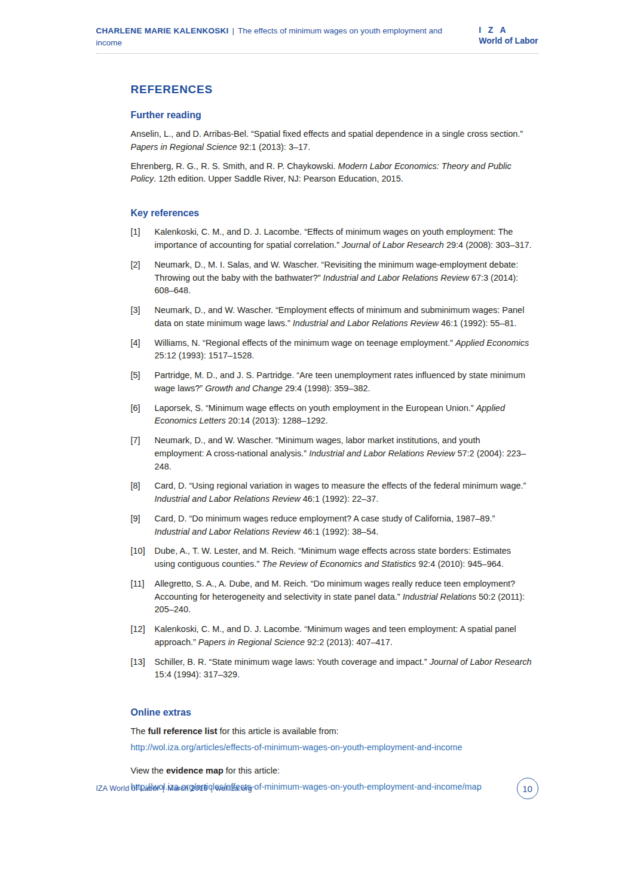Charlene Marie Kalenkoski|The effects of minimum wages on youth employment and income
I Z A
World of Labor
REFERENCES
Further reading
Anselin, L., and D. Arribas-Bel. “Spatial fixed effects and spatial dependence in a single cross section.” Papers in Regional Science 92:1 (2013): 3–17.
Ehrenberg, R. G., R. S. Smith, and R. P. Chaykowski. Modern Labor Economics: Theory and Public Policy. 12th edition. Upper Saddle River, NJ: Pearson Education, 2015.
Key references
Kalenkoski, C. M., and D. J. Lacombe. “Effects of minimum wages on youth employment: The importance of accounting for spatial correlation.” Journal of Labor Research 29:4 (2008): 303–317.
Neumark, D., M. I. Salas, and W. Wascher. “Revisiting the minimum wage-employment debate: Throwing out the baby with the bathwater?” Industrial and Labor Relations Review 67:3 (2014): 608–648.
Neumark, D., and W. Wascher. “Employment effects of minimum and subminimum wages: Panel data on state minimum wage laws.” Industrial and Labor Relations Review 46:1 (1992): 55–81.
Williams, N. “Regional effects of the minimum wage on teenage employment.” Applied Economics 25:12 (1993): 1517–1528.
Partridge, M. D., and J. S. Partridge. “Are teen unemployment rates influenced by state minimum wage laws?” Growth and Change 29:4 (1998): 359–382.
Laporsek, S. “Minimum wage effects on youth employment in the European Union.” Applied Economics Letters 20:14 (2013): 1288–1292.
Neumark, D., and W. Wascher. “Minimum wages, labor market institutions, and youth employment: A cross-national analysis.” Industrial and Labor Relations Review 57:2 (2004): 223–248.
Card, D. “Using regional variation in wages to measure the effects of the federal minimum wage.” Industrial and Labor Relations Review 46:1 (1992): 22–37.
Card, D. “Do minimum wages reduce employment? A case study of California, 1987–89.” Industrial and Labor Relations Review 46:1 (1992): 38–54.
Dube, A., T. W. Lester, and M. Reich. “Minimum wage effects across state borders: Estimates using contiguous counties.” The Review of Economics and Statistics 92:4 (2010): 945–964.
Allegretto, S. A., A. Dube, and M. Reich. “Do minimum wages really reduce teen employment? Accounting for heterogeneity and selectivity in state panel data.” Industrial Relations 50:2 (2011): 205–240.
Kalenkoski, C. M., and D. J. Lacombe. “Minimum wages and teen employment: A spatial panel approach.” Papers in Regional Science 92:2 (2013): 407–417.
Schiller, B. R. “State minimum wage laws: Youth coverage and impact.” Journal of Labor Research 15:4 (1994): 317–329.
Online extras
The full reference list for this article is available from:
http://wol.iza.org/articles/effects-of-minimum-wages-on-youth-employment-and-income
View the evidence map for this article:
http://wol.iza.org/articles/effects-of-minimum-wages-on-youth-employment-and-income/map
IZA World of Labor|March 2016|wol.iza.org
10